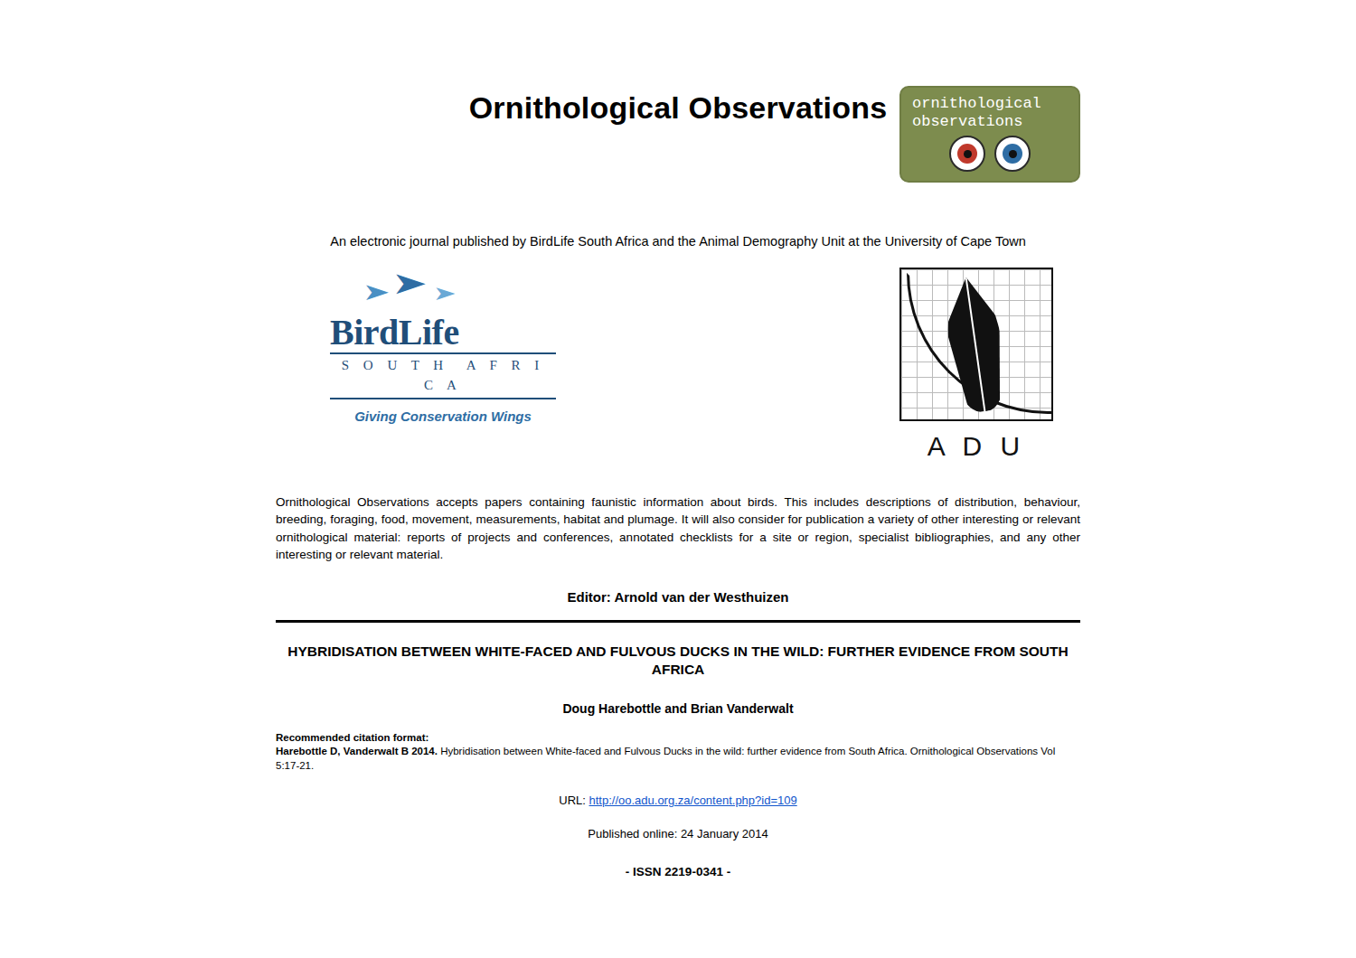ornithological
observations
Ornithological Observations
An electronic journal published by BirdLife South Africa and the Animal Demography Unit at the University of Cape Town
➤ ➤ ➤
Bird Life
S O U T H A F R I C A
Giving Conservation Wings
A D U
Ornithological Observations accepts papers containing faunistic information about birds. This includes descriptions of distribution, behaviour, breeding, foraging, food, movement, measurements, habitat and plumage. It will also consider for publication a variety of other interesting or relevant ornithological material: reports of projects and conferences, annotated checklists for a site or region, specialist bibliographies, and any other interesting or relevant material.
Editor: Arnold van der Westhuizen
Hybridisation between White-faced and Fulvous Ducks in the wild: further evidence from South Africa
Doug Harebottle and Brian Vanderwalt
Recommended citation format:
Harebottle D, Vanderwalt B 2014. Hybridisation between White-faced and Fulvous Ducks in the wild: further evidence from South Africa. Ornithological Observations Vol 5:17-21.
URL: http://oo.adu.org.za/content.php?id=109
Published online: 24 January 2014
- ISSN 2219-0341 -